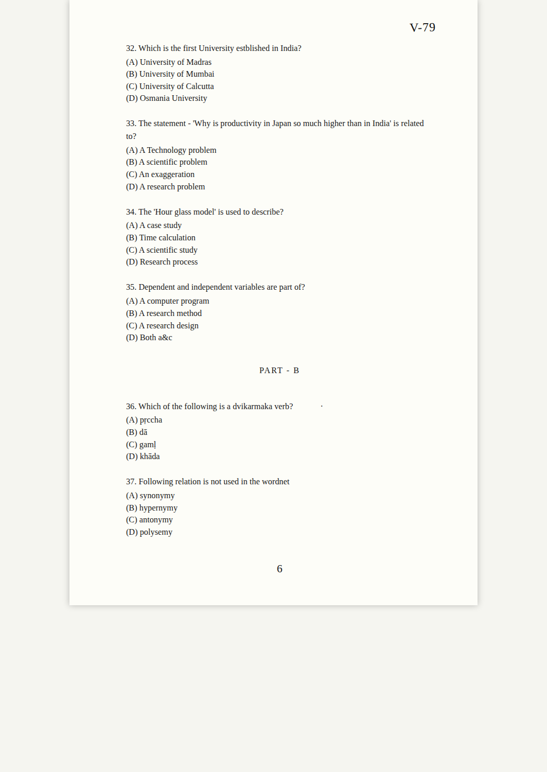V-79
32. Which is the first University estblished in India?
(A) University of Madras
(B) University of Mumbai
(C) University of Calcutta
(D) Osmania University
33. The statement - 'Why is productivity in Japan so much higher than in India' is related to?
(A) A Technology problem
(B) A scientific problem
(C) An exaggeration
(D) A research problem
34. The 'Hour glass model' is used to describe?
(A) A case study
(B) Time calculation
(C) A scientific study
(D) Research process
35. Dependent and independent variables are part of?
(A) A computer program
(B) A research method
(C) A research design
(D) Both a&c
PART - B
36. Which of the following is a dvikarmaka verb? ·
(A) pṛccha
(B) dā
(C) gamḷ
(D) khāda
37. Following relation is not used in the wordnet
(A) synonymy
(B) hypernymy
(C) antonymy
(D) polysemy
6